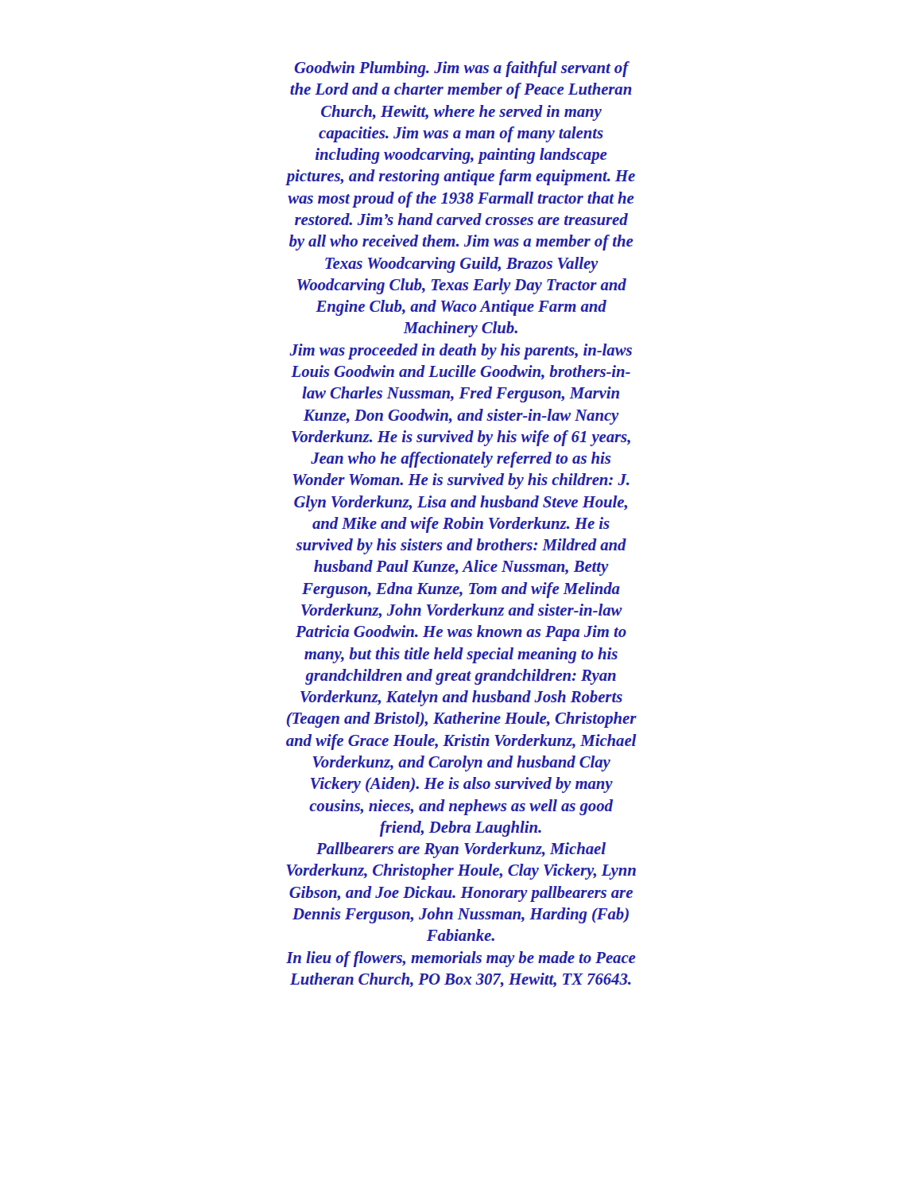Goodwin Plumbing. Jim was a faithful servant of the Lord and a charter member of Peace Lutheran Church, Hewitt, where he served in many capacities. Jim was a man of many talents including woodcarving, painting landscape pictures, and restoring antique farm equipment. He was most proud of the 1938 Farmall tractor that he restored. Jim’s hand carved crosses are treasured by all who received them. Jim was a member of the Texas Woodcarving Guild, Brazos Valley Woodcarving Club, Texas Early Day Tractor and Engine Club, and Waco Antique Farm and Machinery Club.
Jim was proceeded in death by his parents, in-laws Louis Goodwin and Lucille Goodwin, brothers-in-law Charles Nussman, Fred Ferguson, Marvin Kunze, Don Goodwin, and sister-in-law Nancy Vorderkunz. He is survived by his wife of 61 years, Jean who he affectionately referred to as his Wonder Woman. He is survived by his children: J. Glyn Vorderkunz, Lisa and husband Steve Houle, and Mike and wife Robin Vorderkunz. He is survived by his sisters and brothers: Mildred and husband Paul Kunze, Alice Nussman, Betty Ferguson, Edna Kunze, Tom and wife Melinda Vorderkunz, John Vorderkunz and sister-in-law Patricia Goodwin. He was known as Papa Jim to many, but this title held special meaning to his grandchildren and great grandchildren: Ryan Vorderkunz, Katelyn and husband Josh Roberts (Teagen and Bristol), Katherine Houle, Christopher and wife Grace Houle, Kristin Vorderkunz, Michael Vorderkunz, and Carolyn and husband Clay Vickery (Aiden). He is also survived by many cousins, nieces, and nephews as well as good friend, Debra Laughlin.
Pallbearers are Ryan Vorderkunz, Michael Vorderkunz, Christopher Houle, Clay Vickery, Lynn Gibson, and Joe Dickau. Honorary pallbearers are Dennis Ferguson, John Nussman, Harding (Fab) Fabianke.
In lieu of flowers, memorials may be made to Peace Lutheran Church, PO Box 307, Hewitt, TX 76643.